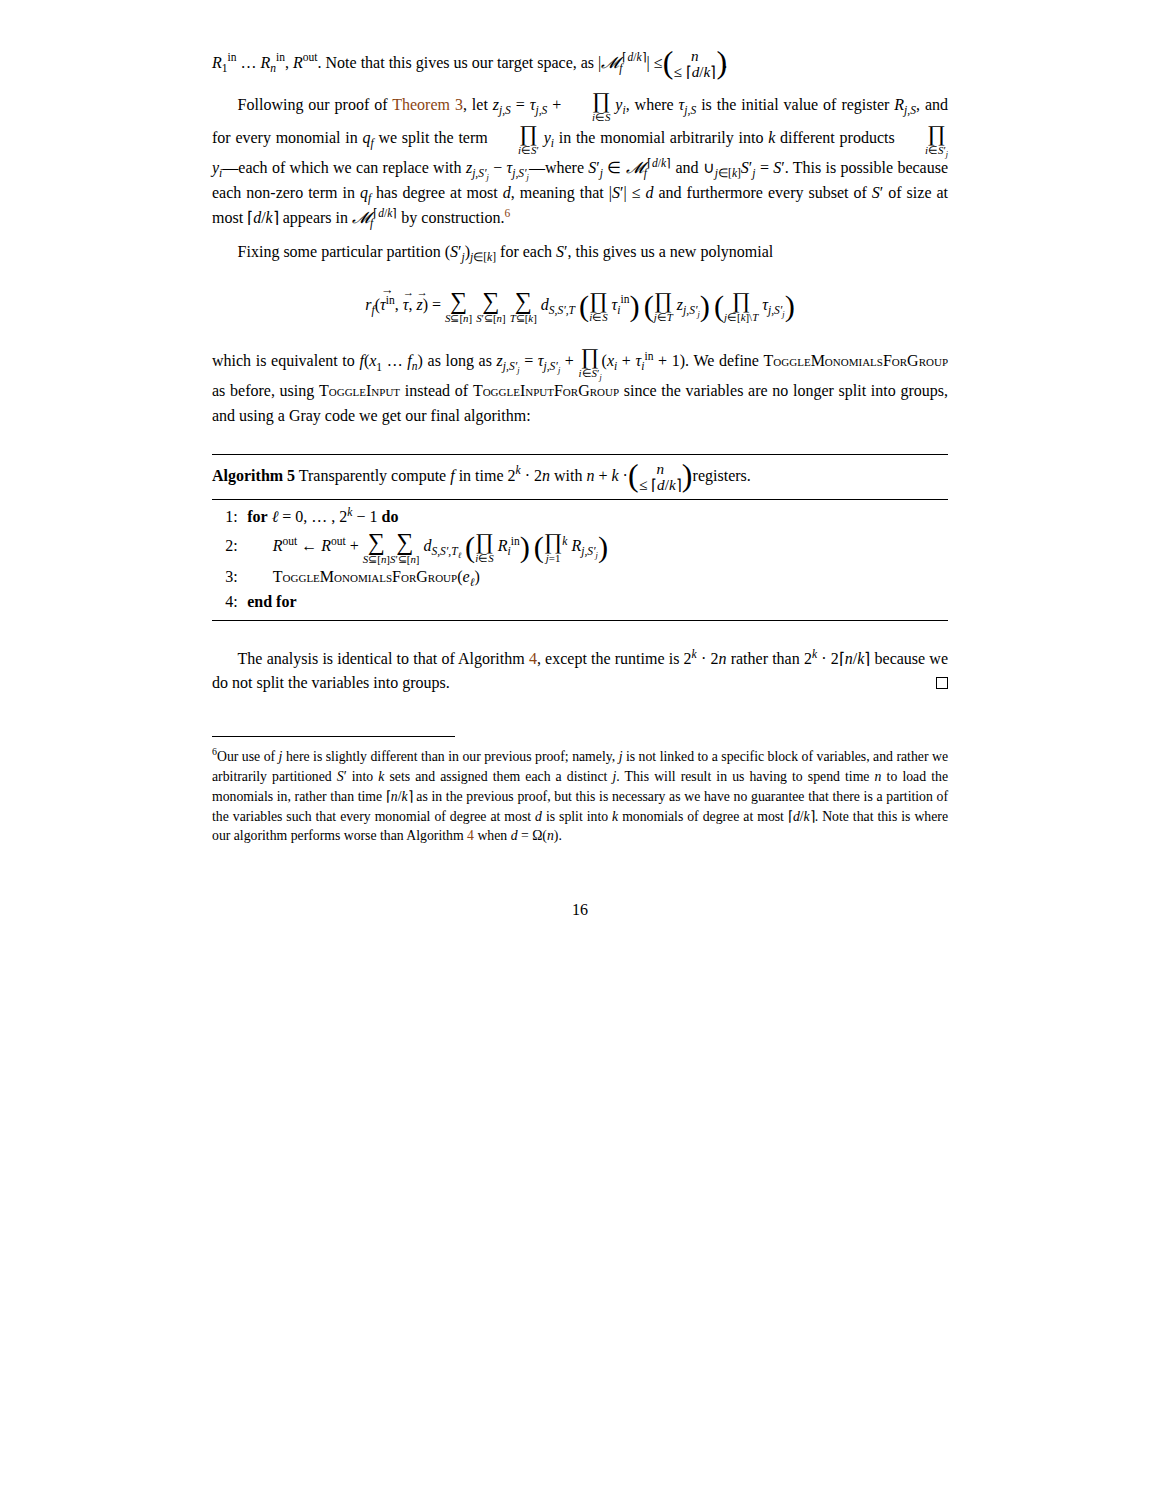R1in … Rnin, Rout. Note that this gives us our target space, as |𝓜f⌈d/k⌉| ≤ n≤ ⌈d/k⌉.
Following our proof of Theorem 3, let zj,S = τj,S + ∏i∈S yi, where τj,S is the initial value of register Rj,S, and for every monomial in qf we split the term ∏i∈S′ yi in the monomial arbitrarily into k different products ∏i∈S′j yi—each of which we can replace with zj,S′j − τj,S′j—where S′j ∈ 𝓜f⌈d/k⌉ and ∪j∈[k]S′j = S′. This is possible because each non-zero term in qf has degree at most d, meaning that |S′| ≤ d and furthermore every subset of S′ of size at most ⌈d/k⌉ appears in 𝓜f⌈d/k⌉ by construction.6
Fixing some particular partition (S′j)j∈[k] for each S′, this gives us a new polynomial
rf(τin, τ, z) = ∑S⊆[n] ∑S′⊆[n] ∑T⊆[k] dS,S′,T (∏i∈S τiin) (∏j∈T zj,S′j) (∏j∈[k]\T τj,S′j)
which is equivalent to f(x1 … fn) as long as zj,S′j = τj,S′j + ∏i∈S′j(xi + τiin + 1). We define ToggleMonomialsForGroup as before, using ToggleInput instead of ToggleInputForGroup since the variables are no longer split into groups, and using a Gray code we get our final algorithm:
Algorithm 5 Transparently compute f in time 2k · 2n with n + k · n≤ ⌈d/k⌉ registers.
1: for ℓ = 0, … , 2k − 1 do 2: Rout ← Rout + ∑S⊆[n]∑S′⊆[n] dS,S′,Tℓ (∏i∈S Riin) (∏j=1k Rj,S′j) 3: ToggleMonomialsForGroup(eℓ) 4: end for
The analysis is identical to that of Algorithm 4, except the runtime is 2k · 2n rather than 2k · 2⌈n/k⌉ because we do not split the variables into groups.
6Our use of j here is slightly different than in our previous proof; namely, j is not linked to a specific block of variables, and rather we arbitrarily partitioned S′ into k sets and assigned them each a distinct j. This will result in us having to spend time n to load the monomials in, rather than time ⌈n/k⌉ as in the previous proof, but this is necessary as we have no guarantee that there is a partition of the variables such that every monomial of degree at most d is split into k monomials of degree at most ⌈d/k⌉. Note that this is where our algorithm performs worse than Algorithm 4 when d = Ω(n).
16